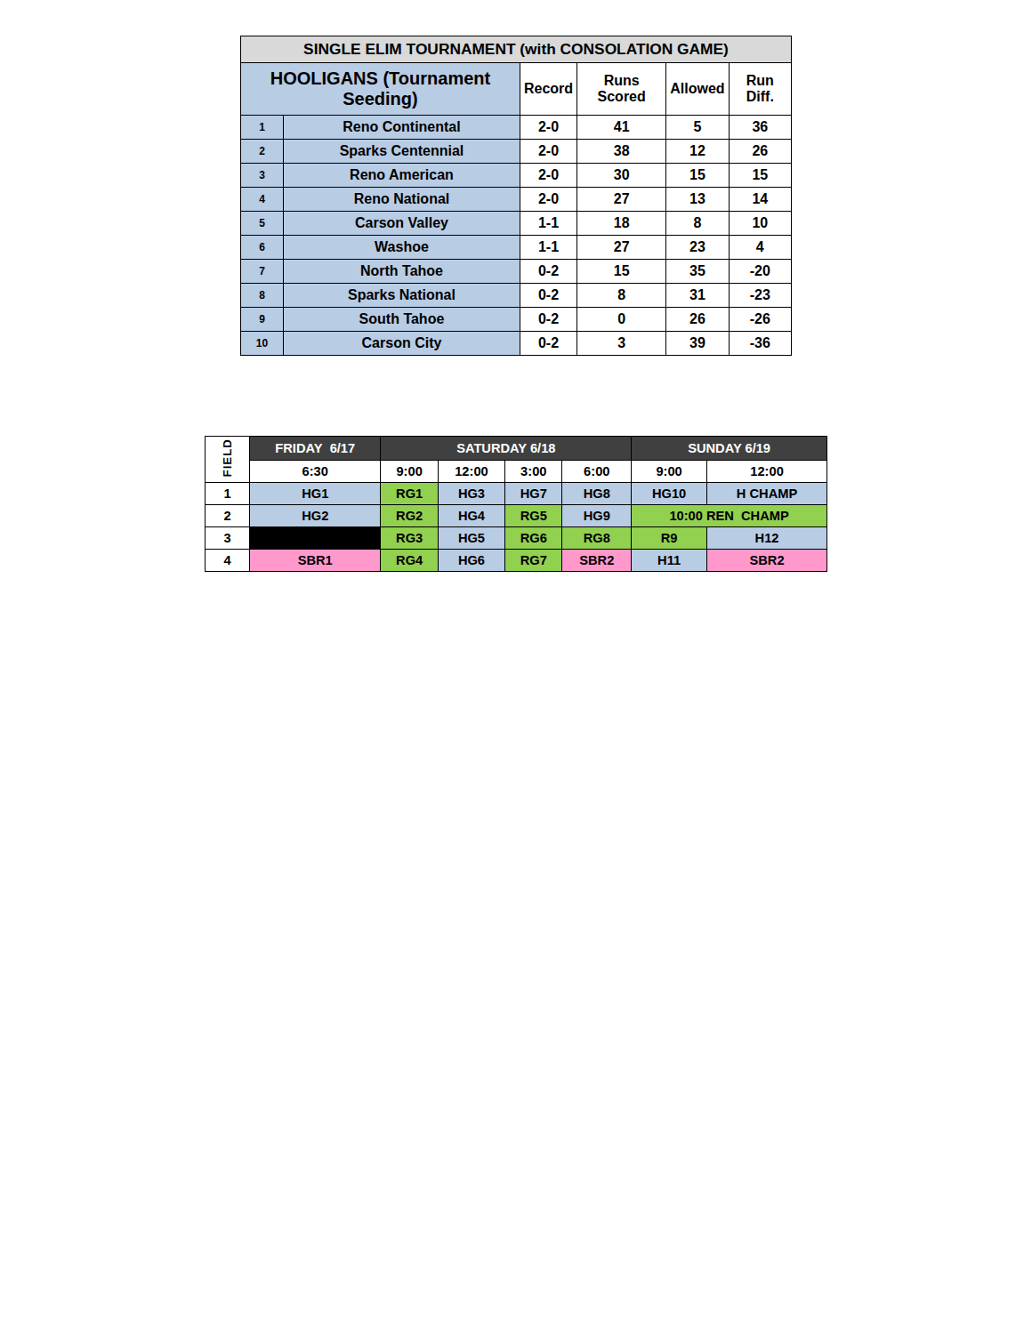| SINGLE ELIM TOURNAMENT (with CONSOLATION GAME) |
| HOOLIGANS (Tournament Seeding) | Record | Runs Scored | Allowed | Run Diff. |
| 1 | Reno Continental | 2-0 | 41 | 5 | 36 |
| 2 | Sparks Centennial | 2-0 | 38 | 12 | 26 |
| 3 | Reno American | 2-0 | 30 | 15 | 15 |
| 4 | Reno National | 2-0 | 27 | 13 | 14 |
| 5 | Carson Valley | 1-1 | 18 | 8 | 10 |
| 6 | Washoe | 1-1 | 27 | 23 | 4 |
| 7 | North Tahoe | 0-2 | 15 | 35 | -20 |
| 8 | Sparks National | 0-2 | 8 | 31 | -23 |
| 9 | South Tahoe | 0-2 | 0 | 26 | -26 |
| 10 | Carson City | 0-2 | 3 | 39 | -36 |
| FIELD | FRIDAY 6/17 | SATURDAY 6/18 | SUNDAY 6/19 |
| 6:30 | 9:00 | 12:00 | 3:00 | 6:00 | 9:00 | 12:00 |
| 1 | HG1 | RG1 | HG3 | HG7 | HG8 | HG10 | H CHAMP |
| 2 | HG2 | RG2 | HG4 | RG5 | HG9 | 10:00 REN CHAMP |
| 3 | | RG3 | HG5 | RG6 | RG8 | R9 | H12 |
| 4 | SBR1 | RG4 | HG6 | RG7 | SBR2 | H11 | SBR2 |